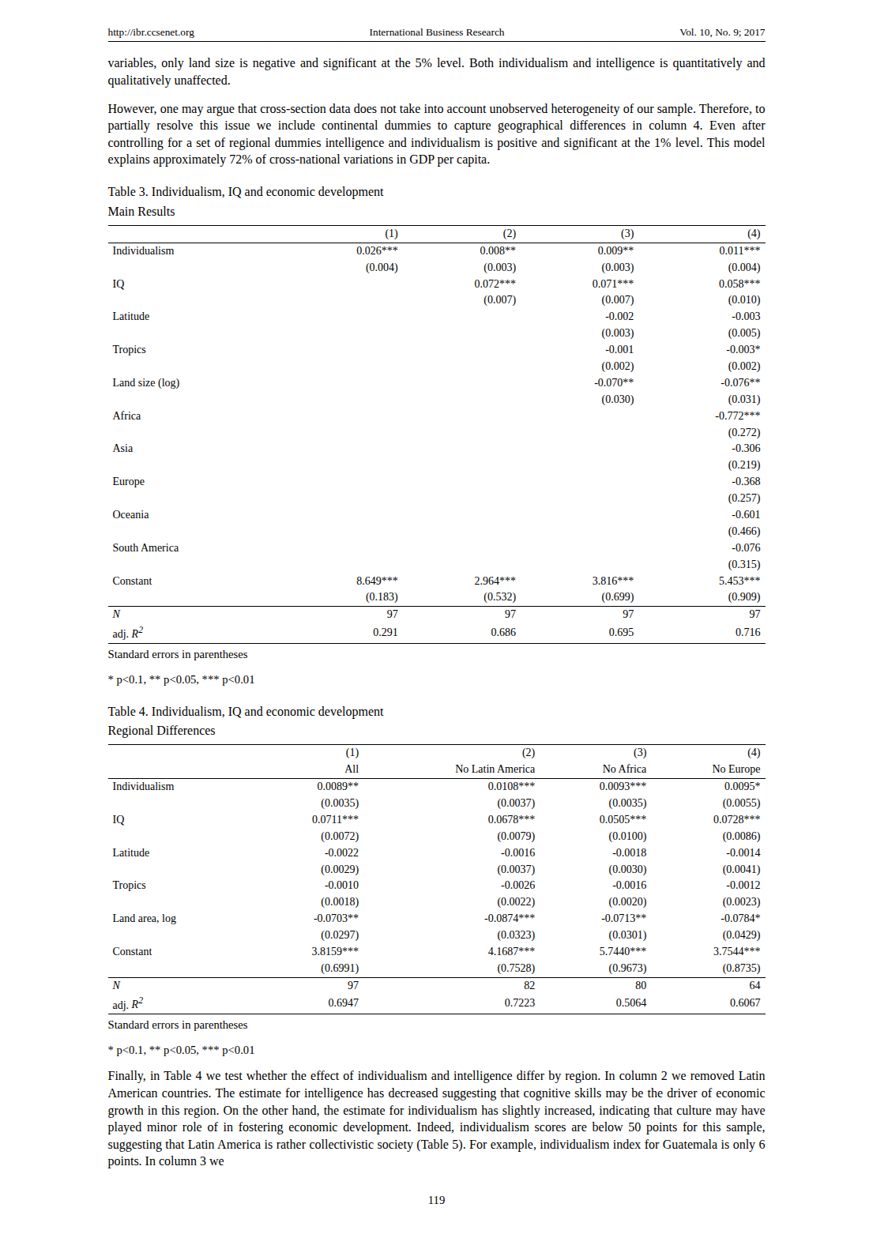http://ibr.ccsenet.org International Business Research Vol. 10, No. 9; 2017
variables, only land size is negative and significant at the 5% level. Both individualism and intelligence is quantitatively and qualitatively unaffected.
However, one may argue that cross-section data does not take into account unobserved heterogeneity of our sample. Therefore, to partially resolve this issue we include continental dummies to capture geographical differences in column 4. Even after controlling for a set of regional dummies intelligence and individualism is positive and significant at the 1% level. This model explains approximately 72% of cross-national variations in GDP per capita.
Table 3. Individualism, IQ and economic development
Main Results
| | (1) | (2) | (3) | (4) |
| --- | --- | --- | --- | --- |
| Individualism | 0.026*** | 0.008** | 0.009** | 0.011*** |
| | (0.004) | (0.003) | (0.003) | (0.004) |
| IQ | | 0.072*** | 0.071*** | 0.058*** |
| | | (0.007) | (0.007) | (0.010) |
| Latitude | | | -0.002 | -0.003 |
| | | | (0.003) | (0.005) |
| Tropics | | | -0.001 | -0.003* |
| | | | (0.002) | (0.002) |
| Land size (log) | | | -0.070** | -0.076** |
| | | | (0.030) | (0.031) |
| Africa | | | | -0.772*** |
| | | | | (0.272) |
| Asia | | | | -0.306 |
| | | | | (0.219) |
| Europe | | | | -0.368 |
| | | | | (0.257) |
| Oceania | | | | -0.601 |
| | | | | (0.466) |
| South America | | | | -0.076 |
| | | | | (0.315) |
| Constant | 8.649*** | 2.964*** | 3.816*** | 5.453*** |
| | (0.183) | (0.532) | (0.699) | (0.909) |
| N | 97 | 97 | 97 | 97 |
| adj. R 2 | 0.291 | 0.686 | 0.695 | 0.716 |
Standard errors in parentheses
* p<0.1, ** p<0.05, *** p<0.01
Table 4. Individualism, IQ and economic development
Regional Differences
| | (1) | (2) | (3) | (4) |
| --- | --- | --- | --- | --- |
| | All | No Latin America | No Africa | No Europe |
| Individualism | 0.0089** | 0.0108*** | 0.0093*** | 0.0095* |
| | (0.0035) | (0.0037) | (0.0035) | (0.0055) |
| IQ | 0.0711*** | 0.0678*** | 0.0505*** | 0.0728*** |
| | (0.0072) | (0.0079) | (0.0100) | (0.0086) |
| Latitude | -0.0022 | -0.0016 | -0.0018 | -0.0014 |
| | (0.0029) | (0.0037) | (0.0030) | (0.0041) |
| Tropics | -0.0010 | -0.0026 | -0.0016 | -0.0012 |
| | (0.0018) | (0.0022) | (0.0020) | (0.0023) |
| Land area, log | -0.0703** | -0.0874*** | -0.0713** | -0.0784* |
| | (0.0297) | (0.0323) | (0.0301) | (0.0429) |
| Constant | 3.8159*** | 4.1687*** | 5.7440*** | 3.7544*** |
| | (0.6991) | (0.7528) | (0.9673) | (0.8735) |
| N | 97 | 82 | 80 | 64 |
| adj. R 2 | 0.6947 | 0.7223 | 0.5064 | 0.6067 |
Standard errors in parentheses
* p<0.1, ** p<0.05, *** p<0.01
Finally, in Table 4 we test whether the effect of individualism and intelligence differ by region. In column 2 we removed Latin American countries. The estimate for intelligence has decreased suggesting that cognitive skills may be the driver of economic growth in this region. On the other hand, the estimate for individualism has slightly increased, indicating that culture may have played minor role of in fostering economic development. Indeed, individualism scores are below 50 points for this sample, suggesting that Latin America is rather collectivistic society (Table 5). For example, individualism index for Guatemala is only 6 points. In column 3 we
119